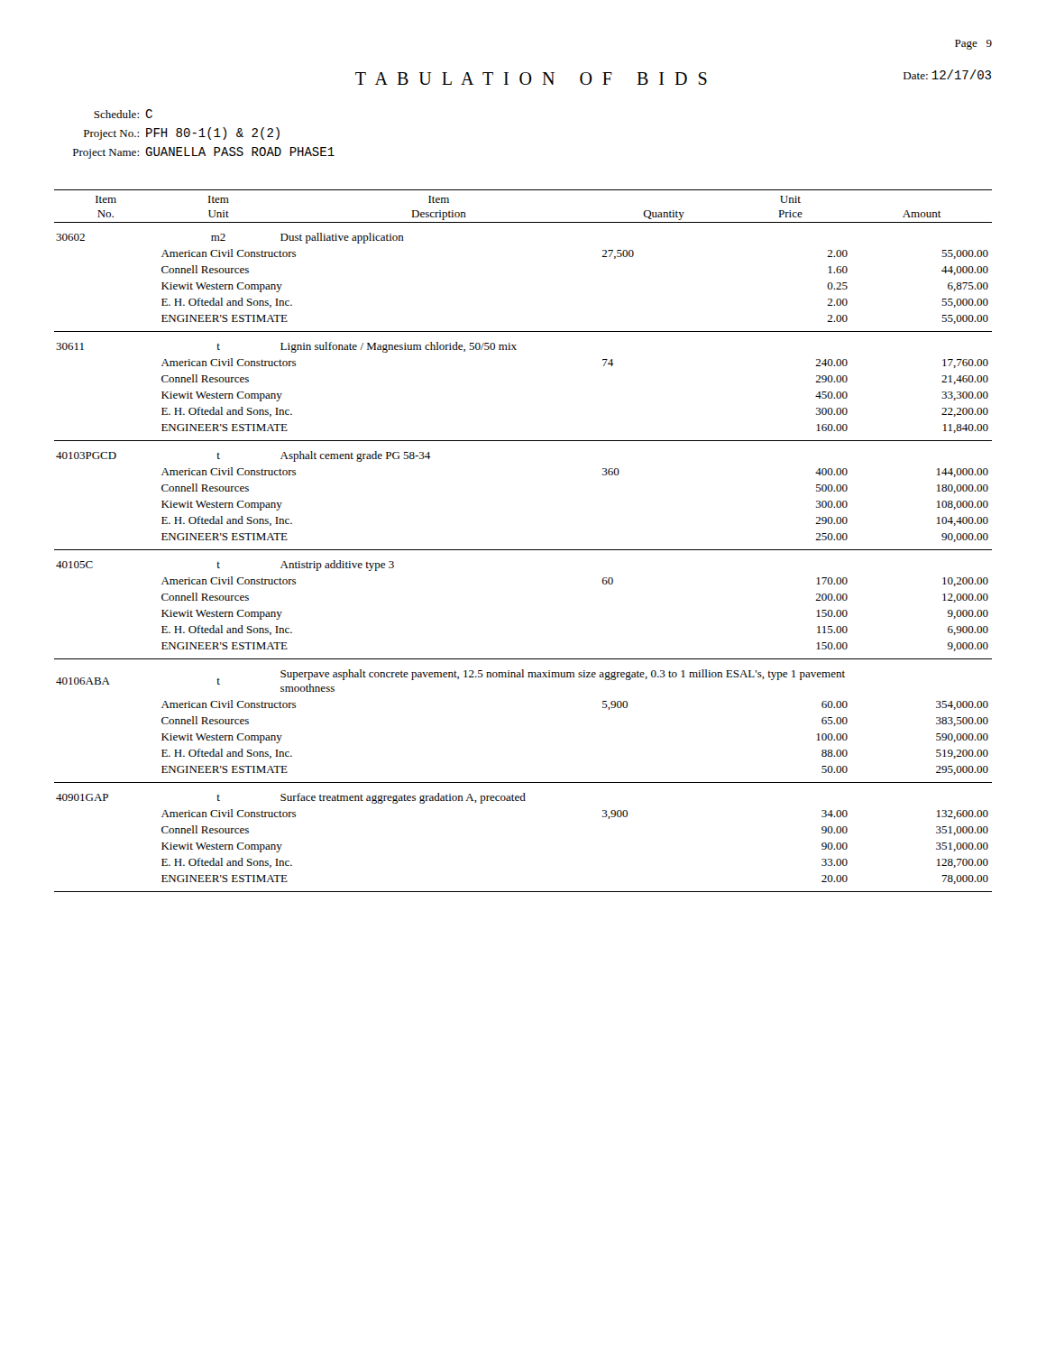Page 9
T A B U L A T I O N O F B I D S
Date: 12/17/03
Schedule: C
Project No.: PFH 80-1(1) & 2(2)
Project Name: GUANELLA PASS ROAD PHASE1
| Item No. | Item Unit | Item Description | Quantity | Unit Price | Amount |
| --- | --- | --- | --- | --- | --- |
| 30602 | m2 | Dust palliative application | | | |
| | American Civil Constructors | 27,500 | 2.00 | 55,000.00 |
| | Connell Resources | | 1.60 | 44,000.00 |
| | Kiewit Western Company | | 0.25 | 6,875.00 |
| | E. H. Oftedal and Sons, Inc. | | 2.00 | 55,000.00 |
| | ENGINEER'S ESTIMATE | | 2.00 | 55,000.00 |
| 30611 | t | Lignin sulfonate / Magnesium chloride, 50/50 mix | | | |
| | American Civil Constructors | 74 | 240.00 | 17,760.00 |
| | Connell Resources | | 290.00 | 21,460.00 |
| | Kiewit Western Company | | 450.00 | 33,300.00 |
| | E. H. Oftedal and Sons, Inc. | | 300.00 | 22,200.00 |
| | ENGINEER'S ESTIMATE | | 160.00 | 11,840.00 |
| 40103PGCD | t | Asphalt cement grade PG 58-34 | | | |
| | American Civil Constructors | 360 | 400.00 | 144,000.00 |
| | Connell Resources | | 500.00 | 180,000.00 |
| | Kiewit Western Company | | 300.00 | 108,000.00 |
| | E. H. Oftedal and Sons, Inc. | | 290.00 | 104,400.00 |
| | ENGINEER'S ESTIMATE | | 250.00 | 90,000.00 |
| 40105C | t | Antistrip additive type 3 | | | |
| | American Civil Constructors | 60 | 170.00 | 10,200.00 |
| | Connell Resources | | 200.00 | 12,000.00 |
| | Kiewit Western Company | | 150.00 | 9,000.00 |
| | E. H. Oftedal and Sons, Inc. | | 115.00 | 6,900.00 |
| | ENGINEER'S ESTIMATE | | 150.00 | 9,000.00 |
| 40106ABA | t | Superpave asphalt concrete pavement, 12.5 nominal maximum size aggregate, 0.3 to 1 million ESAL's, type 1 pavement smoothness | |
| | American Civil Constructors | 5,900 | 60.00 | 354,000.00 |
| | Connell Resources | | 65.00 | 383,500.00 |
| | Kiewit Western Company | | 100.00 | 590,000.00 |
| | E. H. Oftedal and Sons, Inc. | | 88.00 | 519,200.00 |
| | ENGINEER'S ESTIMATE | | 50.00 | 295,000.00 |
| 40901GAP | t | Surface treatment aggregates gradation A, precoated | | | |
| | American Civil Constructors | 3,900 | 34.00 | 132,600.00 |
| | Connell Resources | | 90.00 | 351,000.00 |
| | Kiewit Western Company | | 90.00 | 351,000.00 |
| | E. H. Oftedal and Sons, Inc. | | 33.00 | 128,700.00 |
| | ENGINEER'S ESTIMATE | | 20.00 | 78,000.00 |